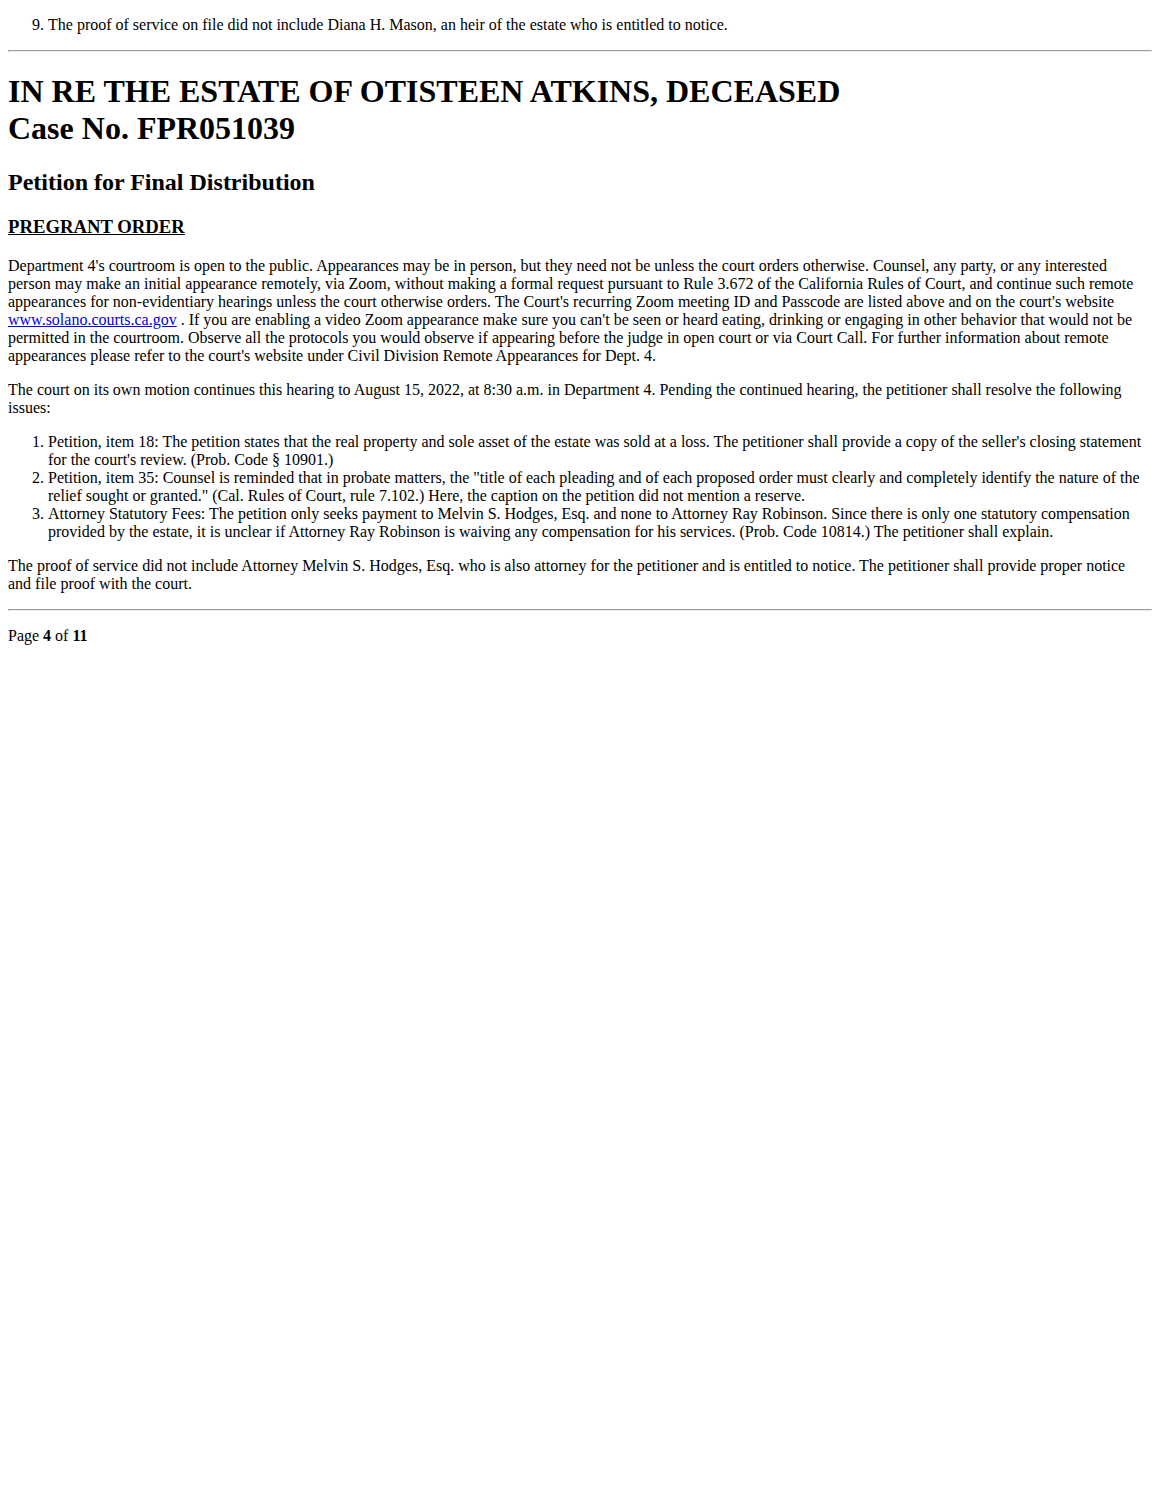The proof of service on file did not include Diana H. Mason, an heir of the estate who is entitled to notice.
IN RE THE ESTATE OF OTISTEEN ATKINS, DECEASED
Case No. FPR051039
Petition for Final Distribution
PREGRANT ORDER
Department 4's courtroom is open to the public. Appearances may be in person, but they need not be unless the court orders otherwise. Counsel, any party, or any interested person may make an initial appearance remotely, via Zoom, without making a formal request pursuant to Rule 3.672 of the California Rules of Court, and continue such remote appearances for non-evidentiary hearings unless the court otherwise orders. The Court's recurring Zoom meeting ID and Passcode are listed above and on the court's website www.solano.courts.ca.gov . If you are enabling a video Zoom appearance make sure you can't be seen or heard eating, drinking or engaging in other behavior that would not be permitted in the courtroom. Observe all the protocols you would observe if appearing before the judge in open court or via Court Call. For further information about remote appearances please refer to the court's website under Civil Division Remote Appearances for Dept. 4.
The court on its own motion continues this hearing to August 15, 2022, at 8:30 a.m. in Department 4. Pending the continued hearing, the petitioner shall resolve the following issues:
Petition, item 18: The petition states that the real property and sole asset of the estate was sold at a loss. The petitioner shall provide a copy of the seller's closing statement for the court's review. (Prob. Code § 10901.)
Petition, item 35: Counsel is reminded that in probate matters, the "title of each pleading and of each proposed order must clearly and completely identify the nature of the relief sought or granted." (Cal. Rules of Court, rule 7.102.) Here, the caption on the petition did not mention a reserve.
Attorney Statutory Fees: The petition only seeks payment to Melvin S. Hodges, Esq. and none to Attorney Ray Robinson. Since there is only one statutory compensation provided by the estate, it is unclear if Attorney Ray Robinson is waiving any compensation for his services. (Prob. Code 10814.) The petitioner shall explain.
The proof of service did not include Attorney Melvin S. Hodges, Esq. who is also attorney for the petitioner and is entitled to notice. The petitioner shall provide proper notice and file proof with the court.
Page 4 of 11